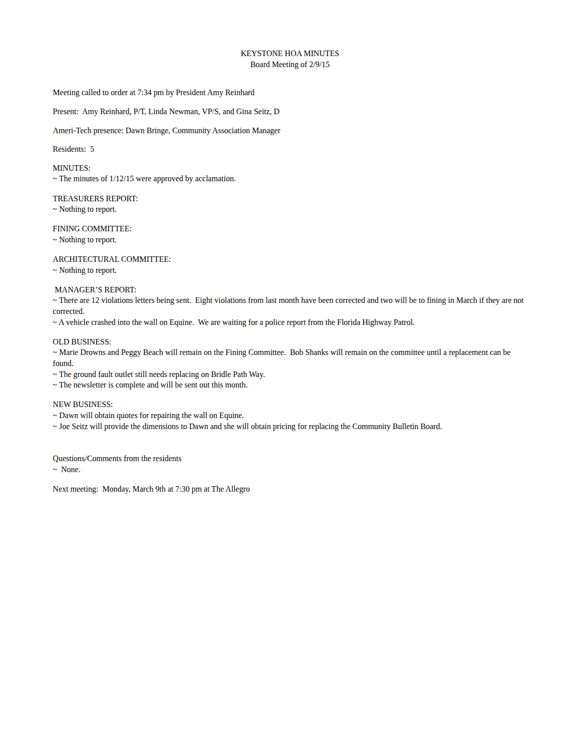KEYSTONE HOA MINUTES Board Meeting of 2/9/15
Meeting called to order at 7:34 pm by President Amy Reinhard
Present: Amy Reinhard, P/T, Linda Newman, VP/S, and Gina Seitz, D
Ameri-Tech presence: Dawn Bringe, Community Association Manager
Residents: 5
MINUTES:
~ The minutes of 1/12/15 were approved by acclamation.
TREASURERS REPORT:
~ Nothing to report.
FINING COMMITTEE:
~ Nothing to report.
ARCHITECTURAL COMMITTEE:
~ Nothing to report.
MANAGER’S REPORT:
~ There are 12 violations letters being sent. Eight violations from last month have been corrected and two will be to fining in March if they are not corrected.
~ A vehicle crashed into the wall on Equine. We are waiting for a police report from the Florida Highway Patrol.
OLD BUSINESS:
~ Marie Drowns and Peggy Beach will remain on the Fining Committee. Bob Shanks will remain on the committee until a replacement can be found.
~ The ground fault outlet still needs replacing on Bridle Path Way.
~ The newsletter is complete and will be sent out this month.
NEW BUSINESS:
~ Dawn will obtain quotes for repairing the wall on Equine.
~ Joe Seitz will provide the dimensions to Dawn and she will obtain pricing for replacing the Community Bulletin Board.
Questions/Comments from the residents
~ None.
Next meeting: Monday, March 9th at 7:30 pm at The Allegro